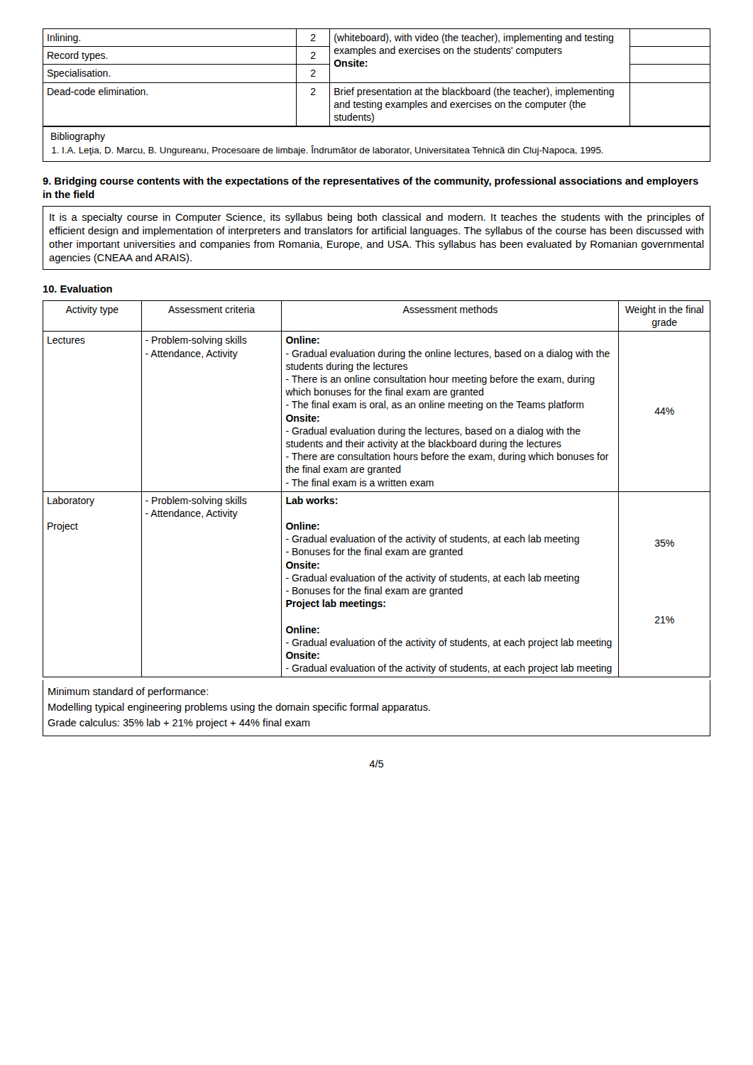| Inlining. | 2 | (whiteboard), with video (the teacher), implementing and testing examples and exercises on the students' computers Onsite: | |
| Record types. | 2 | |
| Specialisation. | 2 | |
| Dead-code elimination. | 2 | Brief presentation at the blackboard (the teacher), implementing and testing examples and exercises on the computer (the students) | |
Bibliography
I.A. Leţia, D. Marcu, B. Ungureanu, Procesoare de limbaje. Îndrumător de laborator, Universitatea Tehnică din Cluj-Napoca, 1995.
9. Bridging course contents with the expectations of the representatives of the community, professional associations and employers in the field
It is a specialty course in Computer Science, its syllabus being both classical and modern. It teaches the students with the principles of efficient design and implementation of interpreters and translators for artificial languages. The syllabus of the course has been discussed with other important universities and companies from Romania, Europe, and USA. This syllabus has been evaluated by Romanian governmental agencies (CNEAA and ARAIS).
10. Evaluation
| Activity type | Assessment criteria | Assessment methods | Weight in the final grade |
| --- | --- | --- | --- |
| Lectures | - Problem-solving skills - Attendance, Activity | Online: - Gradual evaluation during the online lectures, based on a dialog with the students during the lectures - There is an online consultation hour meeting before the exam, during which bonuses for the final exam are granted - The final exam is oral, as an online meeting on the Teams platform Onsite: - Gradual evaluation during the lectures, based on a dialog with the students and their activity at the blackboard during the lectures - There are consultation hours before the exam, during which bonuses for the final exam are granted - The final exam is a written exam | 44% |
| Laboratory Project | - Problem-solving skills - Attendance, Activity | Lab works: Online: - Gradual evaluation of the activity of students, at each lab meeting - Bonuses for the final exam are granted Onsite: - Gradual evaluation of the activity of students, at each lab meeting - Bonuses for the final exam are granted Project lab meetings: Online: - Gradual evaluation of the activity of students, at each project lab meeting Onsite: - Gradual evaluation of the activity of students, at each project lab meeting | 35% 21% |
Minimum standard of performance:
Modelling typical engineering problems using the domain specific formal apparatus.
Grade calculus: 35% lab + 21% project + 44% final exam
4/5